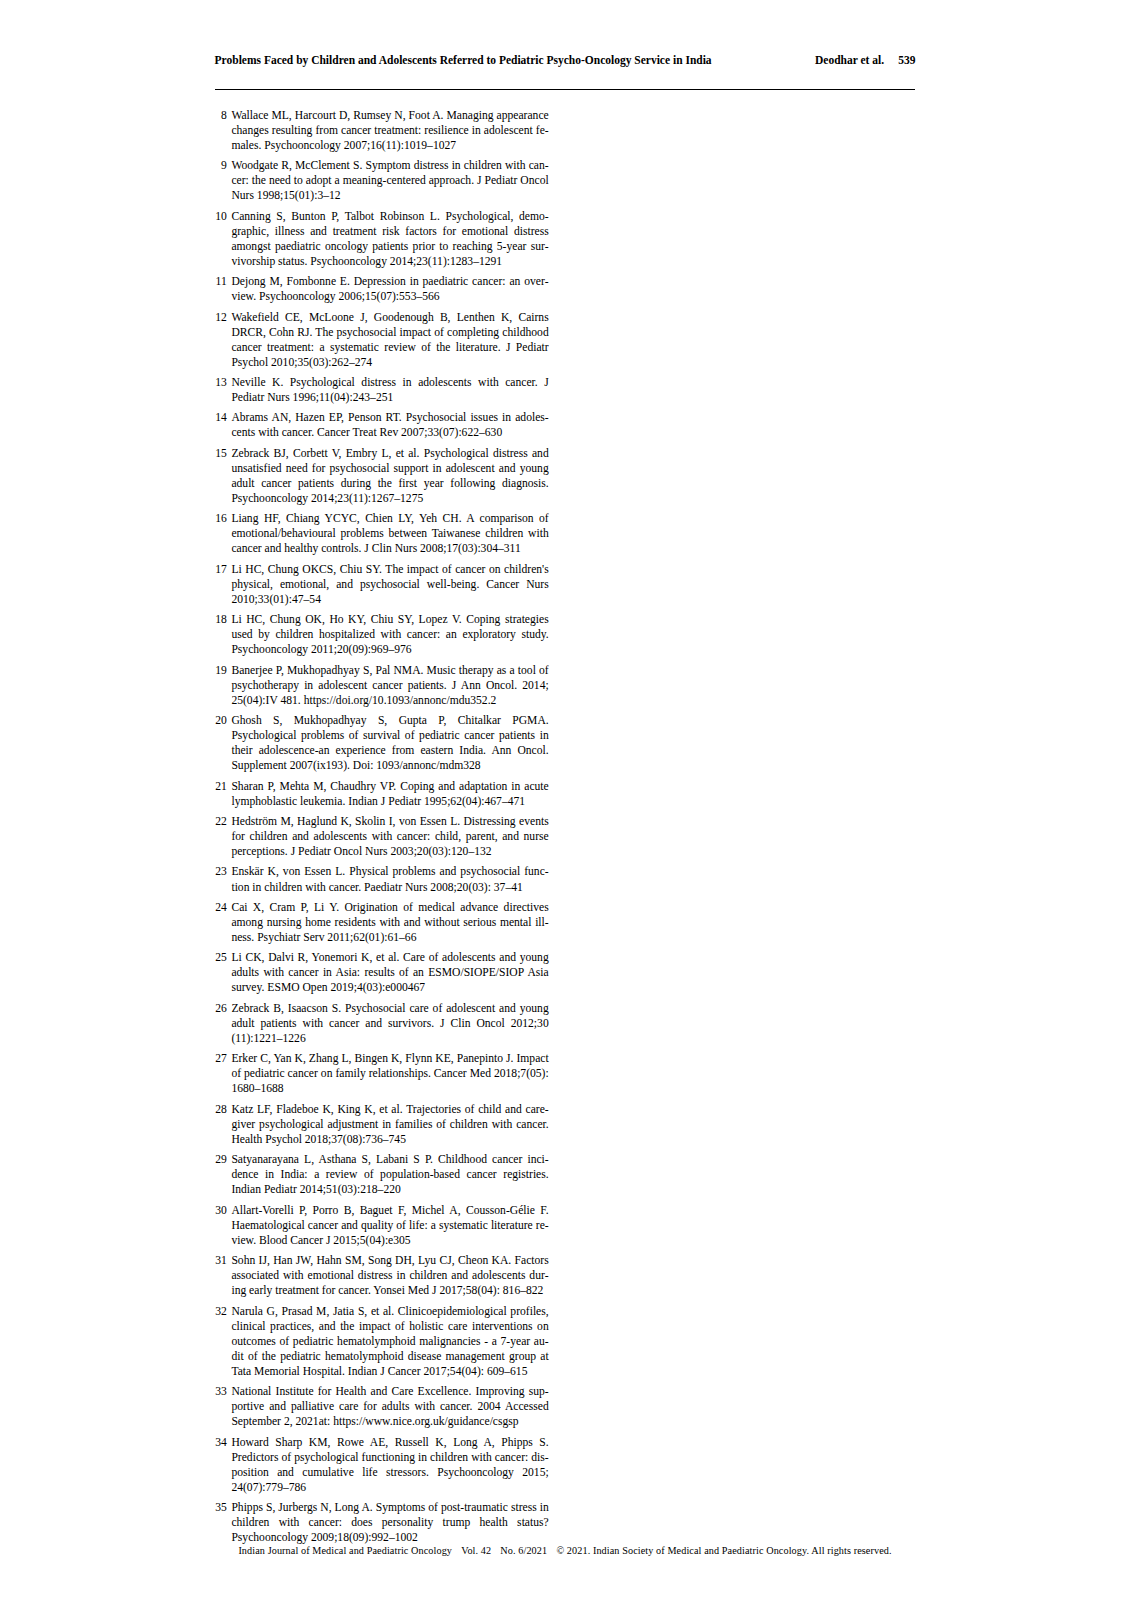Problems Faced by Children and Adolescents Referred to Pediatric Psycho-Oncology Service in India
Deodhar et al.
539
Wallace ML, Harcourt D, Rumsey N, Foot A. Managing appearance changes resulting from cancer treatment: resilience in adolescent females. Psychooncology 2007;16(11):1019–1027
Woodgate R, McClement S. Symptom distress in children with cancer: the need to adopt a meaning-centered approach. J Pediatr Oncol Nurs 1998;15(01):3–12
Canning S, Bunton P, Talbot Robinson L. Psychological, demographic, illness and treatment risk factors for emotional distress amongst paediatric oncology patients prior to reaching 5-year survivorship status. Psychooncology 2014;23(11):1283–1291
Dejong M, Fombonne E. Depression in paediatric cancer: an overview. Psychooncology 2006;15(07):553–566
Wakefield CE, McLoone J, Goodenough B, Lenthen K, Cairns DRCR, Cohn RJ. The psychosocial impact of completing childhood cancer treatment: a systematic review of the literature. J Pediatr Psychol 2010;35(03):262–274
Neville K. Psychological distress in adolescents with cancer. J Pediatr Nurs 1996;11(04):243–251
Abrams AN, Hazen EP, Penson RT. Psychosocial issues in adolescents with cancer. Cancer Treat Rev 2007;33(07):622–630
Zebrack BJ, Corbett V, Embry L, et al. Psychological distress and unsatisfied need for psychosocial support in adolescent and young adult cancer patients during the first year following diagnosis. Psychooncology 2014;23(11):1267–1275
Liang HF, Chiang YCYC, Chien LY, Yeh CH. A comparison of emotional/behavioural problems between Taiwanese children with cancer and healthy controls. J Clin Nurs 2008;17(03):304–311
Li HC, Chung OKCS, Chiu SY. The impact of cancer on children's physical, emotional, and psychosocial well-being. Cancer Nurs 2010;33(01):47–54
Li HC, Chung OK, Ho KY, Chiu SY, Lopez V. Coping strategies used by children hospitalized with cancer: an exploratory study. Psychooncology 2011;20(09):969–976
Banerjee P, Mukhopadhyay S, Pal NMA. Music therapy as a tool of psychotherapy in adolescent cancer patients. J Ann Oncol. 2014; 25(04):IV 481. https://doi.org/10.1093/annonc/mdu352.2
Ghosh S, Mukhopadhyay S, Gupta P, Chitalkar PGMA. Psychological problems of survival of pediatric cancer patients in their adolescence-an experience from eastern India. Ann Oncol. Supplement 2007(ix193). Doi: 1093/annonc/mdm328
Sharan P, Mehta M, Chaudhry VP. Coping and adaptation in acute lymphoblastic leukemia. Indian J Pediatr 1995;62(04):467–471
Hedström M, Haglund K, Skolin I, von Essen L. Distressing events for children and adolescents with cancer: child, parent, and nurse perceptions. J Pediatr Oncol Nurs 2003;20(03):120–132
Enskär K, von Essen L. Physical problems and psychosocial function in children with cancer. Paediatr Nurs 2008;20(03): 37–41
Cai X, Cram P, Li Y. Origination of medical advance directives among nursing home residents with and without serious mental illness. Psychiatr Serv 2011;62(01):61–66
Li CK, Dalvi R, Yonemori K, et al. Care of adolescents and young adults with cancer in Asia: results of an ESMO/SIOPE/SIOP Asia survey. ESMO Open 2019;4(03):e000467
Zebrack B, Isaacson S. Psychosocial care of adolescent and young adult patients with cancer and survivors. J Clin Oncol 2012;30 (11):1221–1226
Erker C, Yan K, Zhang L, Bingen K, Flynn KE, Panepinto J. Impact of pediatric cancer on family relationships. Cancer Med 2018;7(05): 1680–1688
Katz LF, Fladeboe K, King K, et al. Trajectories of child and caregiver psychological adjustment in families of children with cancer. Health Psychol 2018;37(08):736–745
Satyanarayana L, Asthana S, Labani S P. Childhood cancer incidence in India: a review of population-based cancer registries. Indian Pediatr 2014;51(03):218–220
Allart-Vorelli P, Porro B, Baguet F, Michel A, Cousson-Gélie F. Haematological cancer and quality of life: a systematic literature review. Blood Cancer J 2015;5(04):e305
Sohn IJ, Han JW, Hahn SM, Song DH, Lyu CJ, Cheon KA. Factors associated with emotional distress in children and adolescents during early treatment for cancer. Yonsei Med J 2017;58(04): 816–822
Narula G, Prasad M, Jatia S, et al. Clinicoepidemiological profiles, clinical practices, and the impact of holistic care interventions on outcomes of pediatric hematolymphoid malignancies - a 7-year audit of the pediatric hematolymphoid disease management group at Tata Memorial Hospital. Indian J Cancer 2017;54(04): 609–615
National Institute for Health and Care Excellence. Improving supportive and palliative care for adults with cancer. 2004 Accessed September 2, 2021at: https://www.nice.org.uk/guidance/csgsp
Howard Sharp KM, Rowe AE, Russell K, Long A, Phipps S. Predictors of psychological functioning in children with cancer: disposition and cumulative life stressors. Psychooncology 2015; 24(07):779–786
Phipps S, Jurbergs N, Long A. Symptoms of post-traumatic stress in children with cancer: does personality trump health status? Psychooncology 2009;18(09):992–1002
Indian Journal of Medical and Paediatric Oncology Vol. 42 No. 6/2021 © 2021. Indian Society of Medical and Paediatric Oncology. All rights reserved.